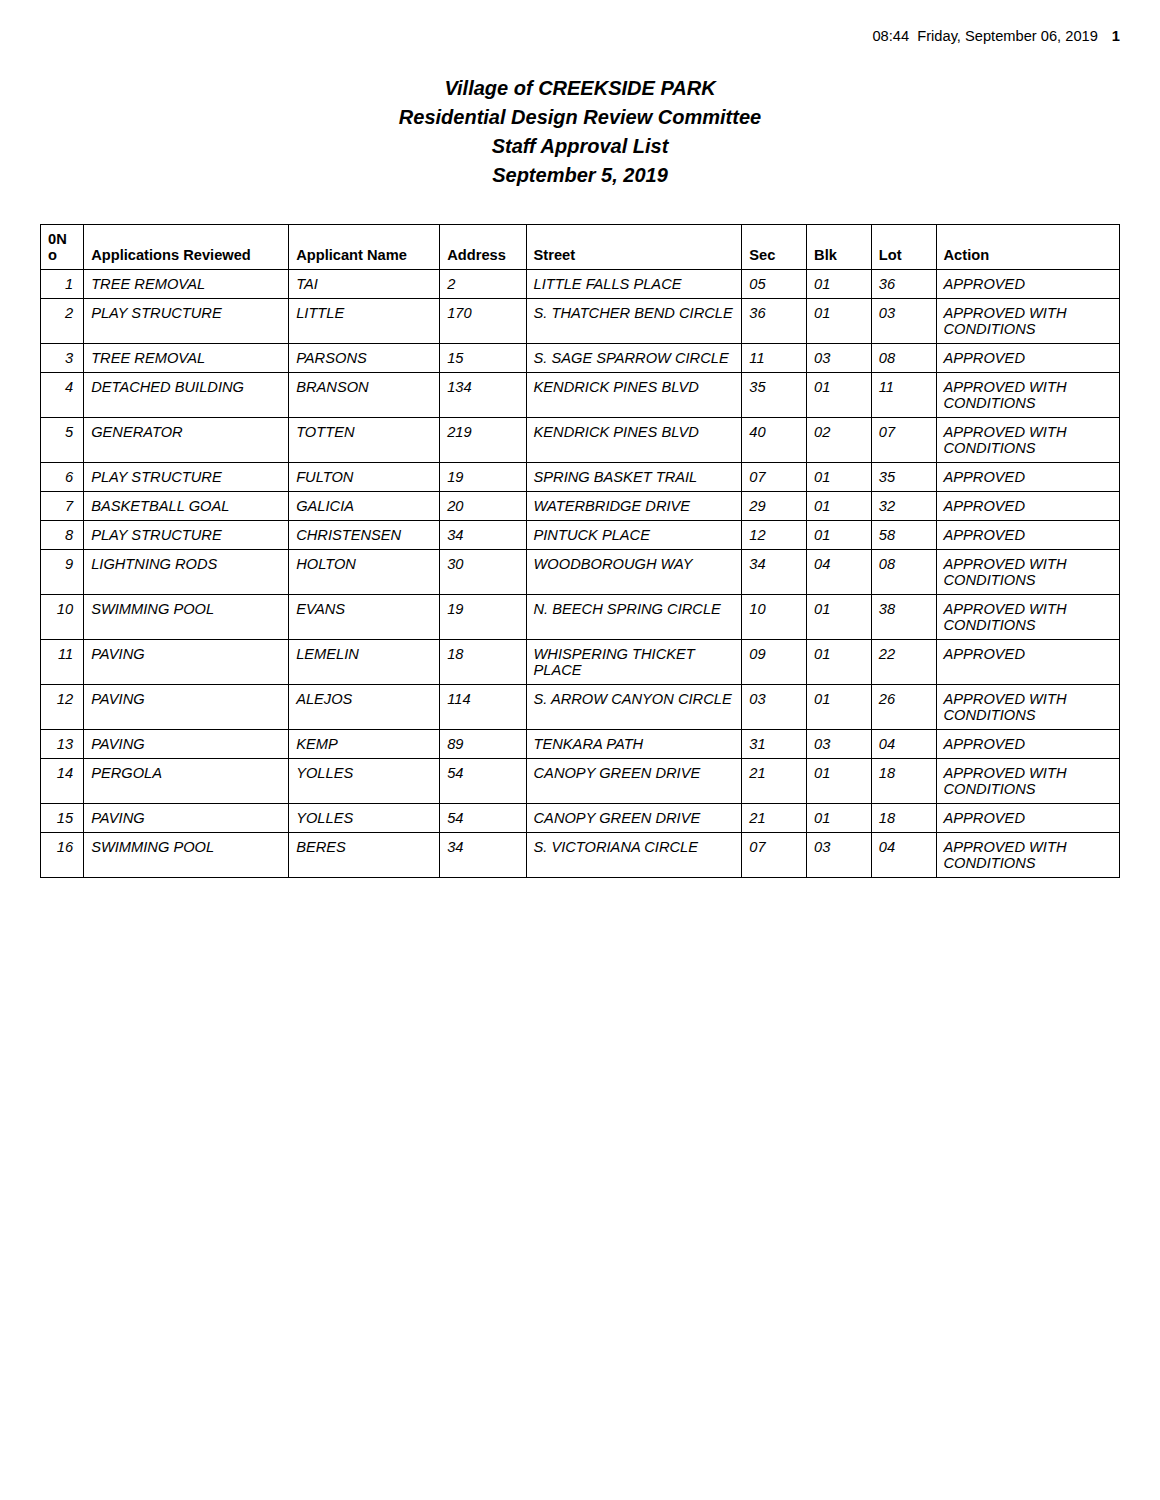08:44 Friday, September 06, 20191
Village of CREEKSIDE PARK
Residential Design Review Committee
Staff Approval List
September 5, 2019
| 0N o | Applications Reviewed | Applicant Name | Address | Street | Sec | Blk | Lot | Action |
| --- | --- | --- | --- | --- | --- | --- | --- | --- |
| 1 | TREE REMOVAL | TAI | 2 | LITTLE FALLS PLACE | 05 | 01 | 36 | APPROVED |
| 2 | PLAY STRUCTURE | LITTLE | 170 | S. THATCHER BEND CIRCLE | 36 | 01 | 03 | APPROVED WITH CONDITIONS |
| 3 | TREE REMOVAL | PARSONS | 15 | S. SAGE SPARROW CIRCLE | 11 | 03 | 08 | APPROVED |
| 4 | DETACHED BUILDING | BRANSON | 134 | KENDRICK PINES BLVD | 35 | 01 | 11 | APPROVED WITH CONDITIONS |
| 5 | GENERATOR | TOTTEN | 219 | KENDRICK PINES BLVD | 40 | 02 | 07 | APPROVED WITH CONDITIONS |
| 6 | PLAY STRUCTURE | FULTON | 19 | SPRING BASKET TRAIL | 07 | 01 | 35 | APPROVED |
| 7 | BASKETBALL GOAL | GALICIA | 20 | WATERBRIDGE DRIVE | 29 | 01 | 32 | APPROVED |
| 8 | PLAY STRUCTURE | CHRISTENSEN | 34 | PINTUCK PLACE | 12 | 01 | 58 | APPROVED |
| 9 | LIGHTNING RODS | HOLTON | 30 | WOODBOROUGH WAY | 34 | 04 | 08 | APPROVED WITH CONDITIONS |
| 10 | SWIMMING POOL | EVANS | 19 | N. BEECH SPRING CIRCLE | 10 | 01 | 38 | APPROVED WITH CONDITIONS |
| 11 | PAVING | LEMELIN | 18 | WHISPERING THICKET PLACE | 09 | 01 | 22 | APPROVED |
| 12 | PAVING | ALEJOS | 114 | S. ARROW CANYON CIRCLE | 03 | 01 | 26 | APPROVED WITH CONDITIONS |
| 13 | PAVING | KEMP | 89 | TENKARA PATH | 31 | 03 | 04 | APPROVED |
| 14 | PERGOLA | YOLLES | 54 | CANOPY GREEN DRIVE | 21 | 01 | 18 | APPROVED WITH CONDITIONS |
| 15 | PAVING | YOLLES | 54 | CANOPY GREEN DRIVE | 21 | 01 | 18 | APPROVED |
| 16 | SWIMMING POOL | BERES | 34 | S. VICTORIANA CIRCLE | 07 | 03 | 04 | APPROVED WITH CONDITIONS |